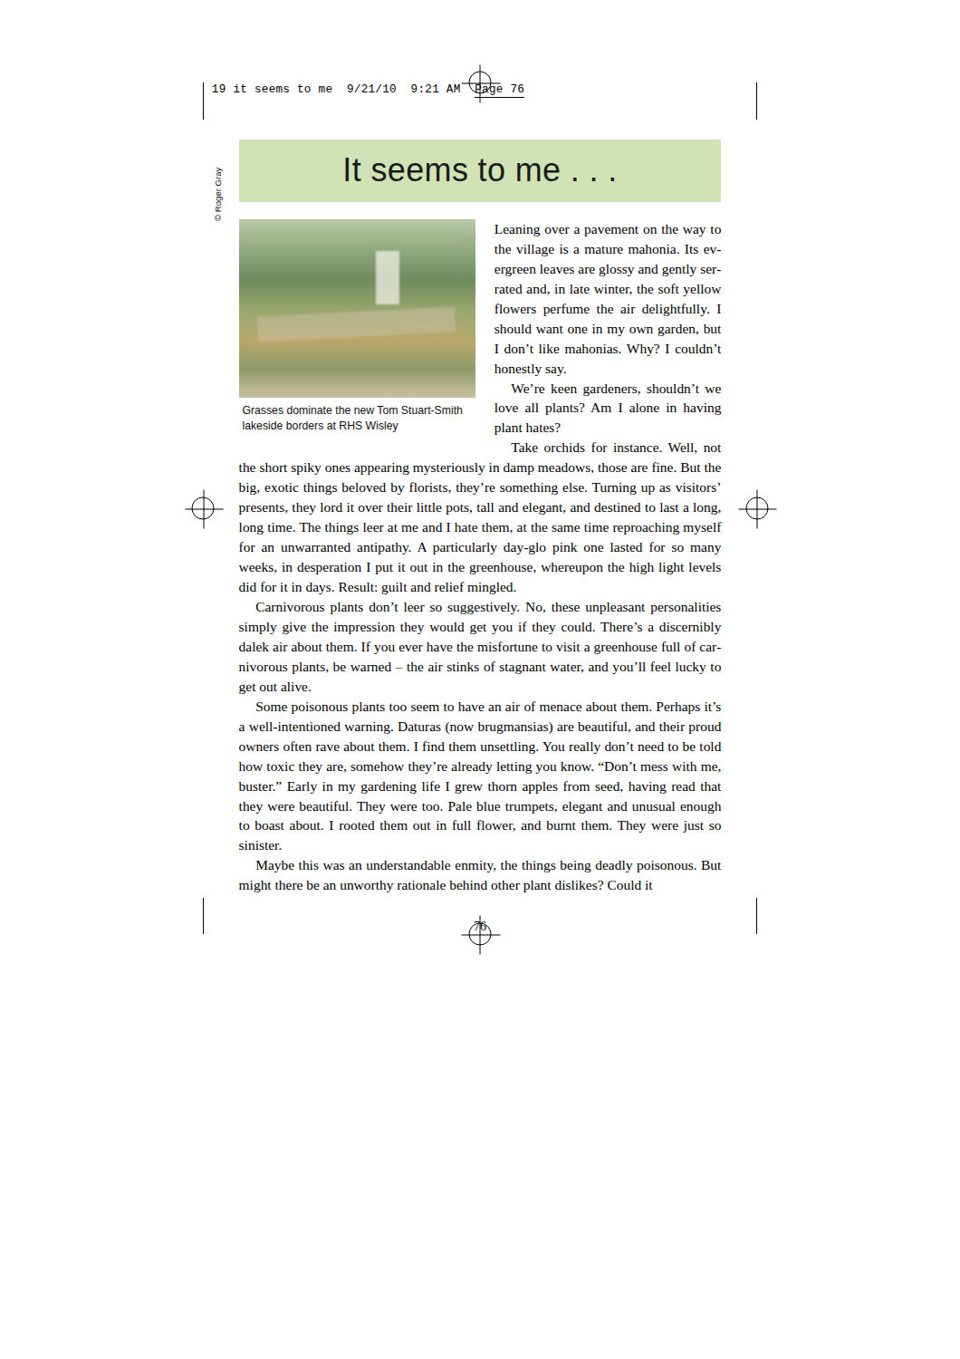19 it seems to me 9/21/10 9:21 AM Page 76
It seems to me . . .
© Roger Gray
Grasses dominate the new Tom Stuart-Smith lakeside borders at RHS Wisley
Leaning over a pavement on the way to the village is a mature mahonia. Its evergreen leaves are glossy and gently serrated and, in late winter, the soft yellow flowers perfume the air delightfully. I should want one in my own garden, but I don’t like mahonias. Why? I couldn’t honestly say.
We’re keen gardeners, shouldn’t we love all plants? Am I alone in having plant hates?
Take orchids for instance. Well, not the short spiky ones appearing mysteriously in damp meadows, those are fine. But the big, exotic things beloved by florists, they’re something else. Turning up as visitors’ presents, they lord it over their little pots, tall and elegant, and destined to last a long, long time. The things leer at me and I hate them, at the same time reproaching myself for an unwarranted antipathy. A particularly day-glo pink one lasted for so many weeks, in desperation I put it out in the greenhouse, whereupon the high light levels did for it in days. Result: guilt and relief mingled.
Carnivorous plants don’t leer so suggestively. No, these unpleasant personalities simply give the impression they would get you if they could. There’s a discernibly dalek air about them. If you ever have the misfortune to visit a greenhouse full of carnivorous plants, be warned – the air stinks of stagnant water, and you’ll feel lucky to get out alive.
Some poisonous plants too seem to have an air of menace about them. Perhaps it’s a well-intentioned warning. Daturas (now brugmansias) are beautiful, and their proud owners often rave about them. I find them unsettling. You really don’t need to be told how toxic they are, somehow they’re already letting you know. “Don’t mess with me, buster.” Early in my gardening life I grew thorn apples from seed, having read that they were beautiful. They were too. Pale blue trumpets, elegant and unusual enough to boast about. I rooted them out in full flower, and burnt them. They were just so sinister.
Maybe this was an understandable enmity, the things being deadly poisonous. But might there be an unworthy rationale behind other plant dislikes? Could it
76